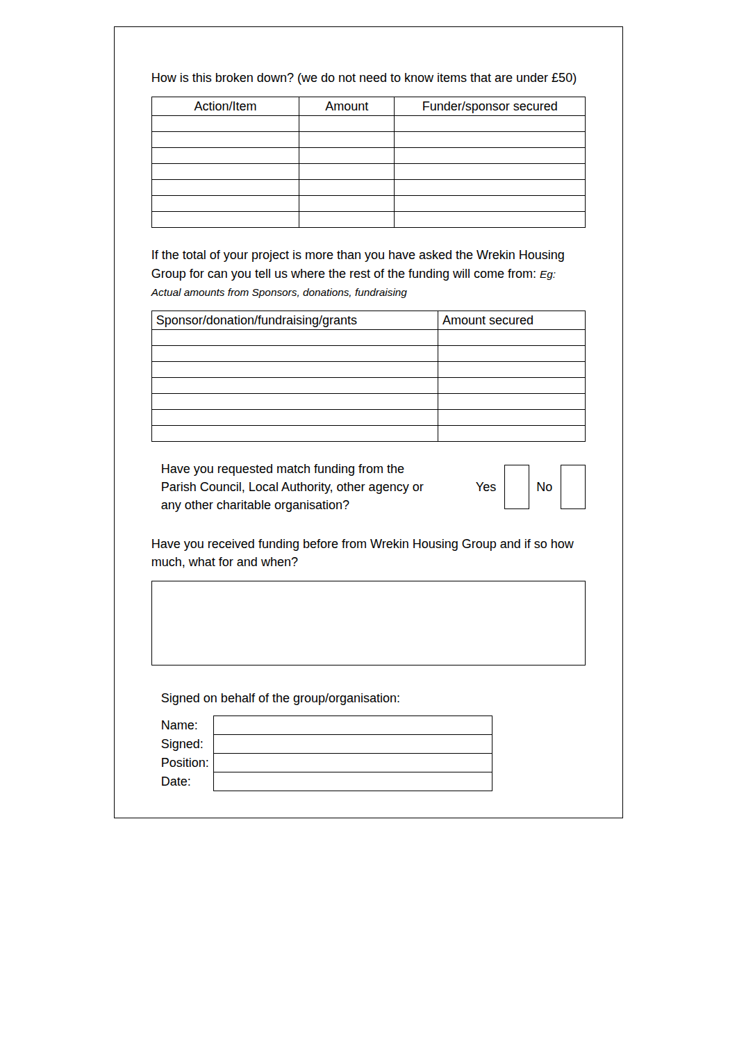How is this broken down? (we do not need to know items that are under £50)
| Action/Item | Amount | Funder/sponsor secured |
| --- | --- | --- |
If the total of your project is more than you have asked the Wrekin Housing Group for can you tell us where the rest of the funding will come from: Eg: Actual amounts from Sponsors, donations, fundraising
| Sponsor/donation/fundraising/grants | Amount secured |
| --- | --- |
Have you requested match funding from the Parish Council, Local Authority, other agency or any other charitable organisation?
Yes No
Have you received funding before from Wrekin Housing Group and if so how much, what for and when?
Signed on behalf of the group/organisation:
| Name: | |
| Signed: | |
| Position: | |
| Date: | |